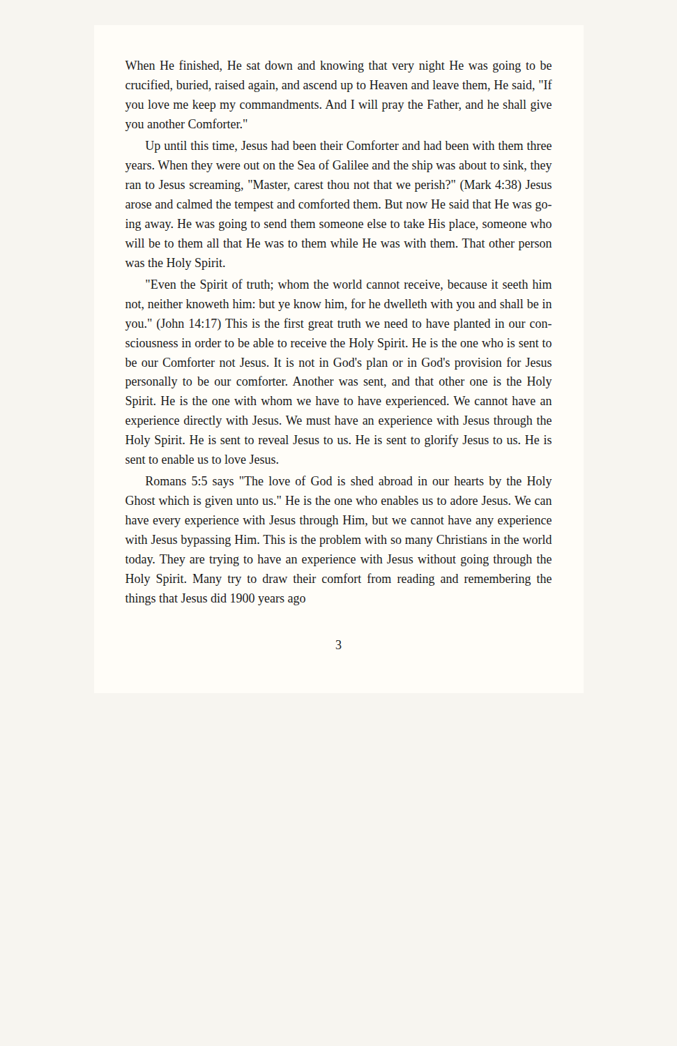When He finished, He sat down and knowing that very night He was going to be crucified, buried, raised again, and ascend up to Heaven and leave them, He said, "If you love me keep my commandments. And I will pray the Father, and he shall give you another Comforter."
Up until this time, Jesus had been their Comforter and had been with them three years. When they were out on the Sea of Galilee and the ship was about to sink, they ran to Jesus screaming, "Master, carest thou not that we perish?" (Mark 4:38) Jesus arose and calmed the tempest and comforted them. But now He said that He was going away. He was going to send them someone else to take His place, someone who will be to them all that He was to them while He was with them. That other person was the Holy Spirit.
"Even the Spirit of truth; whom the world cannot receive, because it seeth him not, neither knoweth him: but ye know him, for he dwelleth with you and shall be in you." (John 14:17) This is the first great truth we need to have planted in our consciousness in order to be able to receive the Holy Spirit. He is the one who is sent to be our Comforter not Jesus. It is not in God's plan or in God's provision for Jesus personally to be our comforter. Another was sent, and that other one is the Holy Spirit. He is the one with whom we have to have experienced. We cannot have an experience directly with Jesus. We must have an experience with Jesus through the Holy Spirit. He is sent to reveal Jesus to us. He is sent to glorify Jesus to us. He is sent to enable us to love Jesus.
Romans 5:5 says "The love of God is shed abroad in our hearts by the Holy Ghost which is given unto us." He is the one who enables us to adore Jesus. We can have every experience with Jesus through Him, but we cannot have any experience with Jesus bypassing Him. This is the problem with so many Christians in the world today. They are trying to have an experience with Jesus without going through the Holy Spirit. Many try to draw their comfort from reading and remembering the things that Jesus did 1900 years ago
3